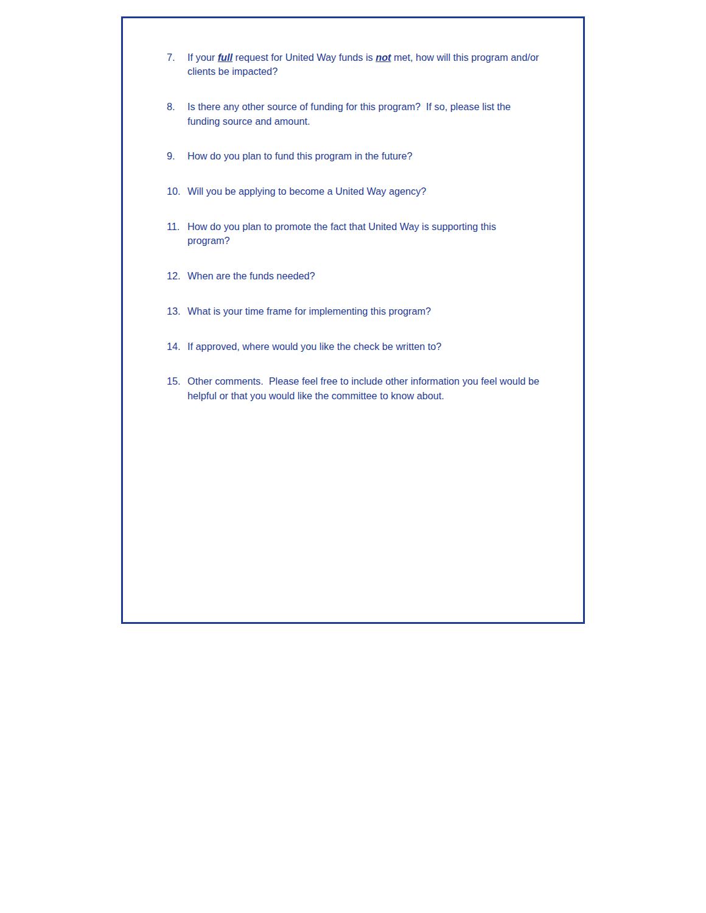If your full request for United Way funds is not met, how will this program and/or clients be impacted?
Is there any other source of funding for this program? If so, please list the funding source and amount.
How do you plan to fund this program in the future?
Will you be applying to become a United Way agency?
How do you plan to promote the fact that United Way is supporting this program?
When are the funds needed?
What is your time frame for implementing this program?
If approved, where would you like the check be written to?
Other comments. Please feel free to include other information you feel would be helpful or that you would like the committee to know about.